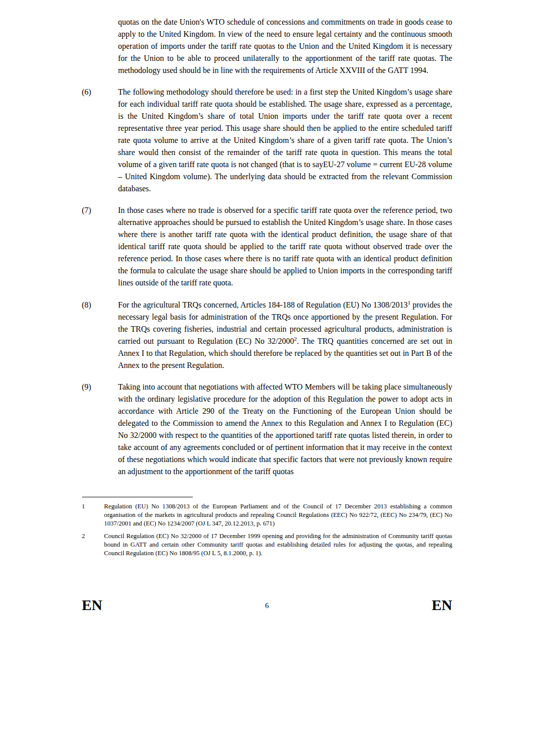quotas on the date Union's WTO schedule of concessions and commitments on trade in goods cease to apply to the United Kingdom. In view of the need to ensure legal certainty and the continuous smooth operation of imports under the tariff rate quotas to the Union and the United Kingdom it is necessary for the Union to be able to proceed unilaterally to the apportionment of the tariff rate quotas. The methodology used should be in line with the requirements of Article XXVIII of the GATT 1994.
(6)
The following methodology should therefore be used: in a first step the United Kingdom’s usage share for each individual tariff rate quota should be established. The usage share, expressed as a percentage, is the United Kingdom’s share of total Union imports under the tariff rate quota over a recent representative three year period. This usage share should then be applied to the entire scheduled tariff rate quota volume to arrive at the United Kingdom’s share of a given tariff rate quota. The Union’s share would then consist of the remainder of the tariff rate quota in question. This means the total volume of a given tariff rate quota is not changed (that is to sayEU-27 volume = current EU-28 volume – United Kingdom volume). The underlying data should be extracted from the relevant Commission databases.
(7)
In those cases where no trade is observed for a specific tariff rate quota over the reference period, two alternative approaches should be pursued to establish the United Kingdom’s usage share. In those cases where there is another tariff rate quota with the identical product definition, the usage share of that identical tariff rate quota should be applied to the tariff rate quota without observed trade over the reference period. In those cases where there is no tariff rate quota with an identical product definition the formula to calculate the usage share should be applied to Union imports in the corresponding tariff lines outside of the tariff rate quota.
(8)
For the agricultural TRQs concerned, Articles 184-188 of Regulation (EU) No 1308/20131 provides the necessary legal basis for administration of the TRQs once apportioned by the present Regulation. For the TRQs covering fisheries, industrial and certain processed agricultural products, administration is carried out pursuant to Regulation (EC) No 32/20002. The TRQ quantities concerned are set out in Annex I to that Regulation, which should therefore be replaced by the quantities set out in Part B of the Annex to the present Regulation.
(9)
Taking into account that negotiations with affected WTO Members will be taking place simultaneously with the ordinary legislative procedure for the adoption of this Regulation the power to adopt acts in accordance with Article 290 of the Treaty on the Functioning of the European Union should be delegated to the Commission to amend the Annex to this Regulation and Annex I to Regulation (EC) No 32/2000 with respect to the quantities of the apportioned tariff rate quotas listed therein, in order to take account of any agreements concluded or of pertinent information that it may receive in the context of these negotiations which would indicate that specific factors that were not previously known require an adjustment to the apportionment of the tariff quotas
1
Regulation (EU) No 1308/2013 of the European Parliament and of the Council of 17 December 2013 establishing a common organisation of the markets in agricultural products and repealing Council Regulations (EEC) No 922/72, (EEC) No 234/79, (EC) No 1037/2001 and (EC) No 1234/2007 (OJ L 347, 20.12.2013, p. 671)
2
Council Regulation (EC) No 32/2000 of 17 December 1999 opening and providing for the administration of Community tariff quotas bound in GATT and certain other Community tariff quotas and establishing detailed rules for adjusting the quotas, and repealing Council Regulation (EC) No 1808/95 (OJ L 5, 8.1.2000, p. 1).
EN 6 EN